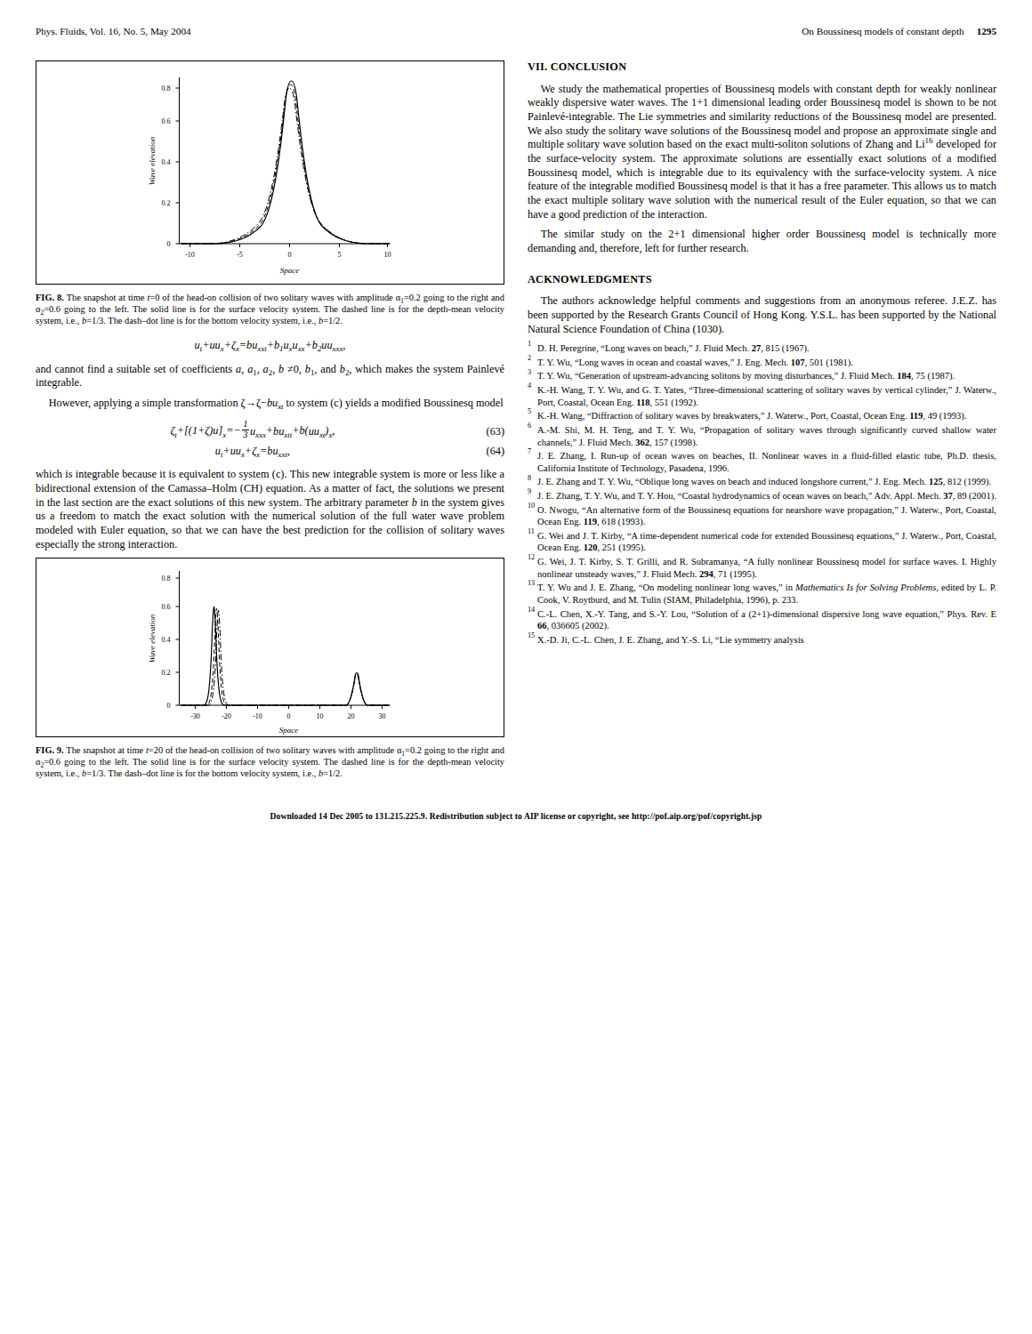Phys. Fluids, Vol. 16, No. 5, May 2004
On Boussinesq models of constant depth
1295
0 0.2 0.4 0.6 0.8 -10 -5 0 5 10 Space Wave elevation
FIG. 8. The snapshot at time t=0 of the head-on collision of two solitary waves with amplitude α1=0.2 going to the right and α2=0.6 going to the left. The solid line is for the surface velocity system. The dashed line is for the depth-mean velocity system, i.e., b=1/3. The dash–dot line is for the bottom velocity system, i.e., b=1/2.
ut+uux+ζx=buxxt+b1uxuxx+b2uuxxx,
and cannot find a suitable set of coefficients a, a1, a2, b ≠0, b1, and b2, which makes the system Painlevé integrable.
However, applying a simple transformation ζ→ζ−buxt to system (c) yields a modified Boussinesq model
ζt+[(1+ζ)u]x=−13 uxxx+buxtt+b(uuxt)x,
(63)
ut+uux+ζx=buxxt,
(64)
which is integrable because it is equivalent to system (c). This new integrable system is more or less like a bidirectional extension of the Camassa–Holm (CH) equation. As a matter of fact, the solutions we present in the last section are the exact solutions of this new system. The arbitrary parameter b in the system gives us a freedom to match the exact solution with the numerical solution of the full water wave problem modeled with Euler equation, so that we can have the best prediction for the collision of solitary waves especially the strong interaction.
0 0.2 0.4 0.6 0.8 -30 -20 -10 0 10 20 30 Space Wave elevation
FIG. 9. The snapshot at time t=20 of the head-on collision of two solitary waves with amplitude α1=0.2 going to the right and α2=0.6 going to the left. The solid line is for the surface velocity system. The dashed line is for the depth-mean velocity system, i.e., b=1/3. The dash–dot line is for the bottom velocity system, i.e., b=1/2.
VII. CONCLUSION
We study the mathematical properties of Boussinesq models with constant depth for weakly nonlinear weakly dispersive water waves. The 1+1 dimensional leading order Boussinesq model is shown to be not Painlevé-integrable. The Lie symmetries and similarity reductions of the Boussinesq model are presented. We also study the solitary wave solutions of the Boussinesq model and propose an approximate single and multiple solitary wave solution based on the exact multi-soliton solutions of Zhang and Li16 developed for the surface-velocity system. The approximate solutions are essentially exact solutions of a modified Boussinesq model, which is integrable due to its equivalency with the surface-velocity system. A nice feature of the integrable modified Boussinesq model is that it has a free parameter. This allows us to match the exact multiple solitary wave solution with the numerical result of the Euler equation, so that we can have a good prediction of the interaction.
The similar study on the 2+1 dimensional higher order Boussinesq model is technically more demanding and, therefore, left for further research.
ACKNOWLEDGMENTS
The authors acknowledge helpful comments and suggestions from an anonymous referee. J.E.Z. has been supported by the Research Grants Council of Hong Kong. Y.S.L. has been supported by the National Natural Science Foundation of China (1030).
D. H. Peregrine, “Long waves on beach,” J. Fluid Mech. 27, 815 (1967).
T. Y. Wu, “Long waves in ocean and coastal waves,” J. Eng. Mech. 107, 501 (1981).
T. Y. Wu, “Generation of upstream-advancing solitons by moving disturbances,” J. Fluid Mech. 184, 75 (1987).
K.-H. Wang, T. Y. Wu, and G. T. Yates, “Three-dimensional scattering of solitary waves by vertical cylinder,” J. Waterw., Port, Coastal, Ocean Eng. 118, 551 (1992).
K.-H. Wang, “Diffraction of solitary waves by breakwaters,” J. Waterw., Port, Coastal, Ocean Eng. 119, 49 (1993).
A.-M. Shi, M. H. Teng, and T. Y. Wu, “Propagation of solitary waves through significantly curved shallow water channels,” J. Fluid Mech. 362, 157 (1998).
J. E. Zhang, I. Run-up of ocean waves on beaches, II. Nonlinear waves in a fluid-filled elastic tube, Ph.D. thesis, California Institute of Technology, Pasadena, 1996.
J. E. Zhang and T. Y. Wu, “Oblique long waves on beach and induced longshore current,” J. Eng. Mech. 125, 812 (1999).
J. E. Zhang, T. Y. Wu, and T. Y. Hou, “Coastal hydrodynamics of ocean waves on beach,” Adv. Appl. Mech. 37, 89 (2001).
O. Nwogu, “An alternative form of the Boussinesq equations for nearshore wave propagation,” J. Waterw., Port, Coastal, Ocean Eng. 119, 618 (1993).
G. Wei and J. T. Kirby, “A time-dependent numerical code for extended Boussinesq equations,” J. Waterw., Port, Coastal, Ocean Eng. 120, 251 (1995).
G. Wei, J. T. Kirby, S. T. Grilli, and R. Subramanya, “A fully nonlinear Boussinesq model for surface waves. I. Highly nonlinear unsteady waves,” J. Fluid Mech. 294, 71 (1995).
T. Y. Wu and J. E. Zhang, “On modeling nonlinear long waves,” in Mathematics Is for Solving Problems, edited by L. P. Cook, V. Roytburd, and M. Tulin (SIAM, Philadelphia, 1996), p. 233.
C.-L. Chen, X.-Y. Tang, and S.-Y. Lou, “Solution of a (2+1)-dimensional dispersive long wave equation,” Phys. Rev. E 66, 036605 (2002).
X.-D. Ji, C.-L. Chen, J. E. Zhang, and Y.-S. Li, “Lie symmetry analysis
Downloaded 14 Dec 2005 to 131.215.225.9. Redistribution subject to AIP license or copyright, see http://pof.aip.org/pof/copyright.jsp